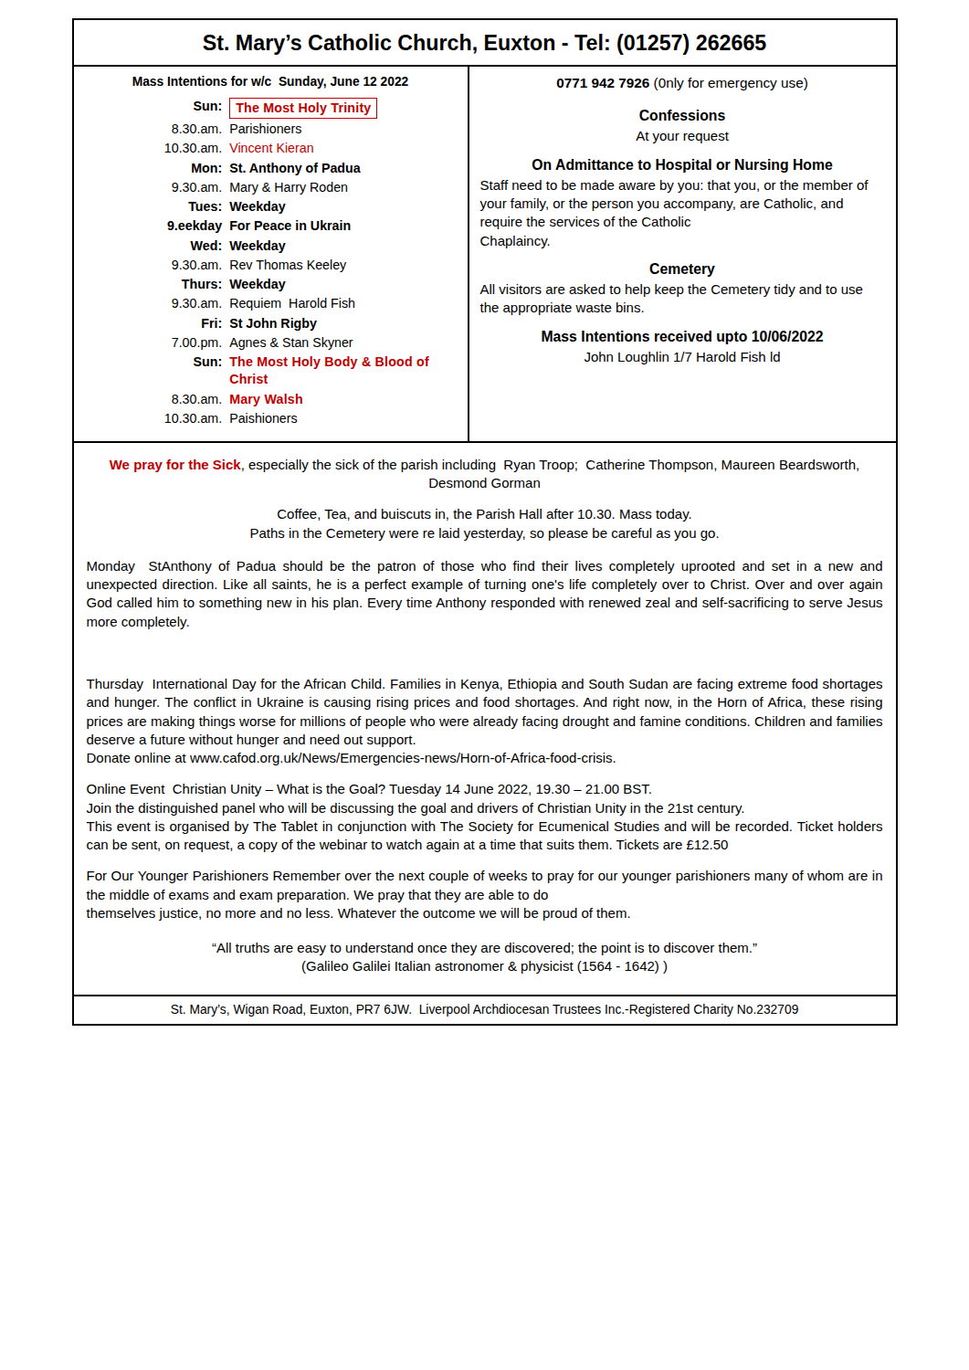St. Mary’s Catholic Church, Euxton - Tel: (01257) 262665
| Mass Intentions for w/c Sunday, June 12 2022 / Sun: / The Most Holy Trinity / / 8.30.am. / Parishioners / / 10.30.am. / Vincent Kieran / / Mon: / St. Anthony of Padua / / 9.30.am. / Mary & Harry Roden / / Tues: / Weekday / / 9.eekday / For Peace in Ukrain / / Wed: / Weekday / / 9.30.am. / Rev Thomas Keeley / / Thurs: / Weekday / / 9.30.am. / Requiem Harold Fish / / Fri: / St John Rigby / / 7.00.pm. / Agnes & Stan Skyner / / Sun: / The Most Holy Body & Blood of Christ / / 8.30.am. / Mary Walsh / / 10.30.am. / Paishioners / | 0771 942 7926 (0nly for emergency use) Confessions At your request On Admittance to Hospital or Nursing Home Staff need to be made aware by you: that you, or the member of your family, or the person you accompany, are Catholic, and require the services of the Catholic Chaplaincy. Cemetery All visitors are asked to help keep the Cemetery tidy and to use the appropriate waste bins. Mass Intentions received upto 10/06/2022 John Loughlin 1/7 Harold Fish ld |
We pray for the Sick, especially the sick of the parish including Ryan Troop; Catherine Thompson, Maureen Beardsworth, Desmond Gorman
Coffee, Tea, and buiscuts in, the Parish Hall after 10.30. Mass today.
Paths in the Cemetery were re laid yesterday, so please be careful as you go.
Monday StAnthony of Padua should be the patron of those who find their lives completely uprooted and set in a new and unexpected direction. Like all saints, he is a perfect example of turning one's life completely over to Christ. Over and over again God called him to something new in his plan. Every time Anthony responded with renewed zeal and self-sacrificing to serve Jesus more completely.
Thursday International Day for the African Child. Families in Kenya, Ethiopia and South Sudan are facing extreme food shortages and hunger. The conflict in Ukraine is causing rising prices and food shortages. And right now, in the Horn of Africa, these rising prices are making things worse for millions of people who were already facing drought and famine conditions. Children and families deserve a future without hunger and need out support.
Donate online at www.cafod.org.uk/News/Emergencies-news/Horn-of-Africa-food-crisis.
Online Event Christian Unity – What is the Goal? Tuesday 14 June 2022, 19.30 – 21.00 BST.
Join the distinguished panel who will be discussing the goal and drivers of Christian Unity in the 21st century.
This event is organised by The Tablet in conjunction with The Society for Ecumenical Studies and will be recorded. Ticket holders can be sent, on request, a copy of the webinar to watch again at a time that suits them. Tickets are £12.50
For Our Younger Parishioners Remember over the next couple of weeks to pray for our younger parishioners many of whom are in the middle of exams and exam preparation. We pray that they are able to do
themselves justice, no more and no less. Whatever the outcome we will be proud of them.
“All truths are easy to understand once they are discovered; the point is to discover them.”
(Galileo Galilei Italian astronomer & physicist (1564 - 1642) )
St. Mary’s, Wigan Road, Euxton, PR7 6JW. Liverpool Archdiocesan Trustees Inc.-Registered Charity No.232709